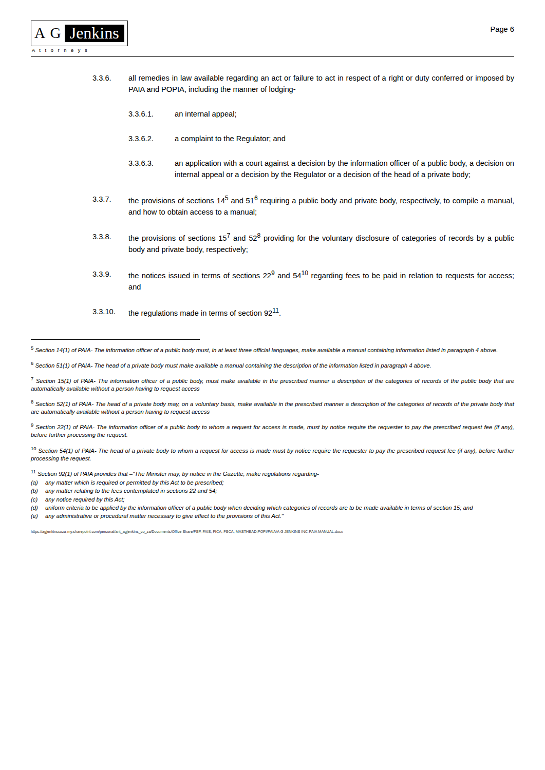A G Jenkins
A t t o r n e y s
Page 6
3.3.6.
all remedies in law available regarding an act or failure to act in respect of a right or duty conferred or imposed by PAIA and POPIA, including the manner of lodging-
3.3.6.1.
an internal appeal;
3.3.6.2.
a complaint to the Regulator; and
3.3.6.3.
an application with a court against a decision by the information officer of a public body, a decision on internal appeal or a decision by the Regulator or a decision of the head of a private body;
3.3.7.
the provisions of sections 145 and 516 requiring a public body and private body, respectively, to compile a manual, and how to obtain access to a manual;
3.3.8.
the provisions of sections 157 and 528 providing for the voluntary disclosure of categories of records by a public body and private body, respectively;
3.3.9.
the notices issued in terms of sections 229 and 5410 regarding fees to be paid in relation to requests for access; and
3.3.10.
the regulations made in terms of section 9211.
5 Section 14(1) of PAIA- The information officer of a public body must, in at least three official languages, make available a manual containing information listed in paragraph 4 above.
6 Section 51(1) of PAIA- The head of a private body must make available a manual containing the description of the information listed in paragraph 4 above.
7 Section 15(1) of PAIA- The information officer of a public body, must make available in the prescribed manner a description of the categories of records of the public body that are automatically available without a person having to request access
8 Section 52(1) of PAIA- The head of a private body may, on a voluntary basis, make available in the prescribed manner a description of the categories of records of the private body that are automatically available without a person having to request access
9 Section 22(1) of PAIA- The information officer of a public body to whom a request for access is made, must by notice require the requester to pay the prescribed request fee (if any), before further processing the request.
10 Section 54(1) of PAIA- The head of a private body to whom a request for access is made must by notice require the requester to pay the prescribed request fee (if any), before further processing the request.
11 Section 92(1) of PAIA provides that –"The Minister may, by notice in the Gazette, make regulations regarding-
(a) any matter which is required or permitted by this Act to be prescribed;
(b) any matter relating to the fees contemplated in sections 22 and 54;
(c) any notice required by this Act;
(d) uniform criteria to be applied by the information officer of a public body when deciding which categories of records are to be made available in terms of section 15; and
(e) any administrative or procedural matter necessary to give effect to the provisions of this Act."
https://agjenkinscoza-my.sharepoint.com/personal/ant_agjenkins_co_za/Documents/Office Share/FSP, FAIS, FICA, FSCA, MASTHEAD,POPI/PAIA/A G JENKINS INC-PAIA MANUAL.docx